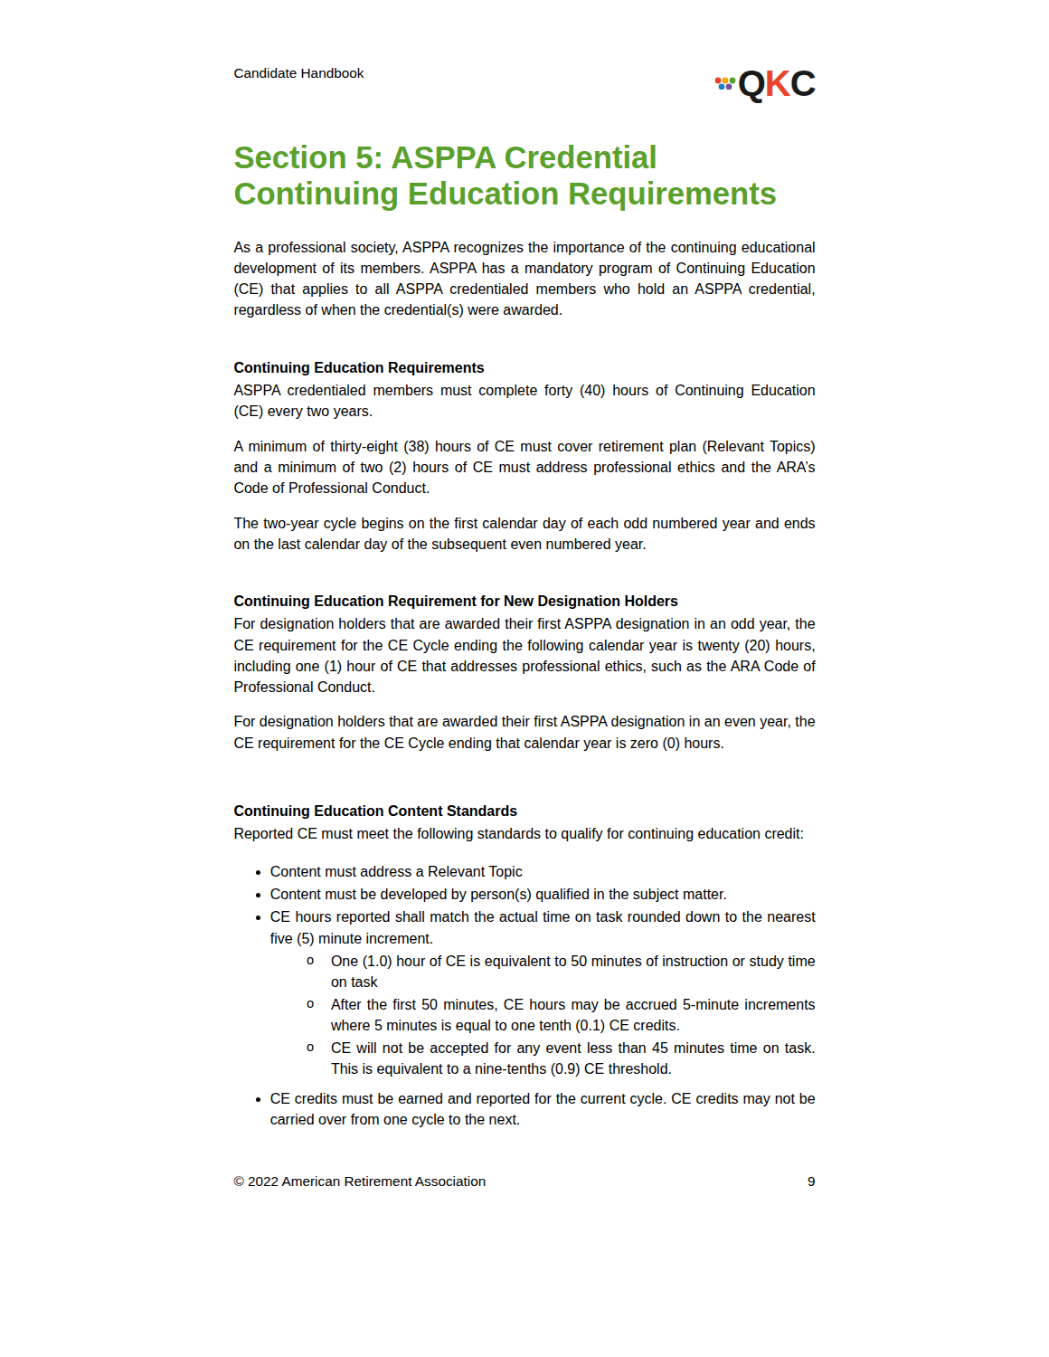Candidate Handbook
QKC
Section 5: ASPPA Credential Continuing Education Requirements
As a professional society, ASPPA recognizes the importance of the continuing educational development of its members. ASPPA has a mandatory program of Continuing Education (CE) that applies to all ASPPA credentialed members who hold an ASPPA credential, regardless of when the credential(s) were awarded.
Continuing Education Requirements
ASPPA credentialed members must complete forty (40) hours of Continuing Education (CE) every two years.
A minimum of thirty-eight (38) hours of CE must cover retirement plan (Relevant Topics) and a minimum of two (2) hours of CE must address professional ethics and the ARA’s Code of Professional Conduct.
The two-year cycle begins on the first calendar day of each odd numbered year and ends on the last calendar day of the subsequent even numbered year.
Continuing Education Requirement for New Designation Holders
For designation holders that are awarded their first ASPPA designation in an odd year, the CE requirement for the CE Cycle ending the following calendar year is twenty (20) hours, including one (1) hour of CE that addresses professional ethics, such as the ARA Code of Professional Conduct.
For designation holders that are awarded their first ASPPA designation in an even year, the CE requirement for the CE Cycle ending that calendar year is zero (0) hours.
Continuing Education Content Standards
Reported CE must meet the following standards to qualify for continuing education credit:
Content must address a Relevant Topic
Content must be developed by person(s) qualified in the subject matter.
CE hours reported shall match the actual time on task rounded down to the nearest five (5) minute increment.
One (1.0) hour of CE is equivalent to 50 minutes of instruction or study time on task
After the first 50 minutes, CE hours may be accrued 5-minute increments where 5 minutes is equal to one tenth (0.1) CE credits.
CE will not be accepted for any event less than 45 minutes time on task. This is equivalent to a nine-tenths (0.9) CE threshold.
CE credits must be earned and reported for the current cycle. CE credits may not be carried over from one cycle to the next.
© 2022 American Retirement Association
9